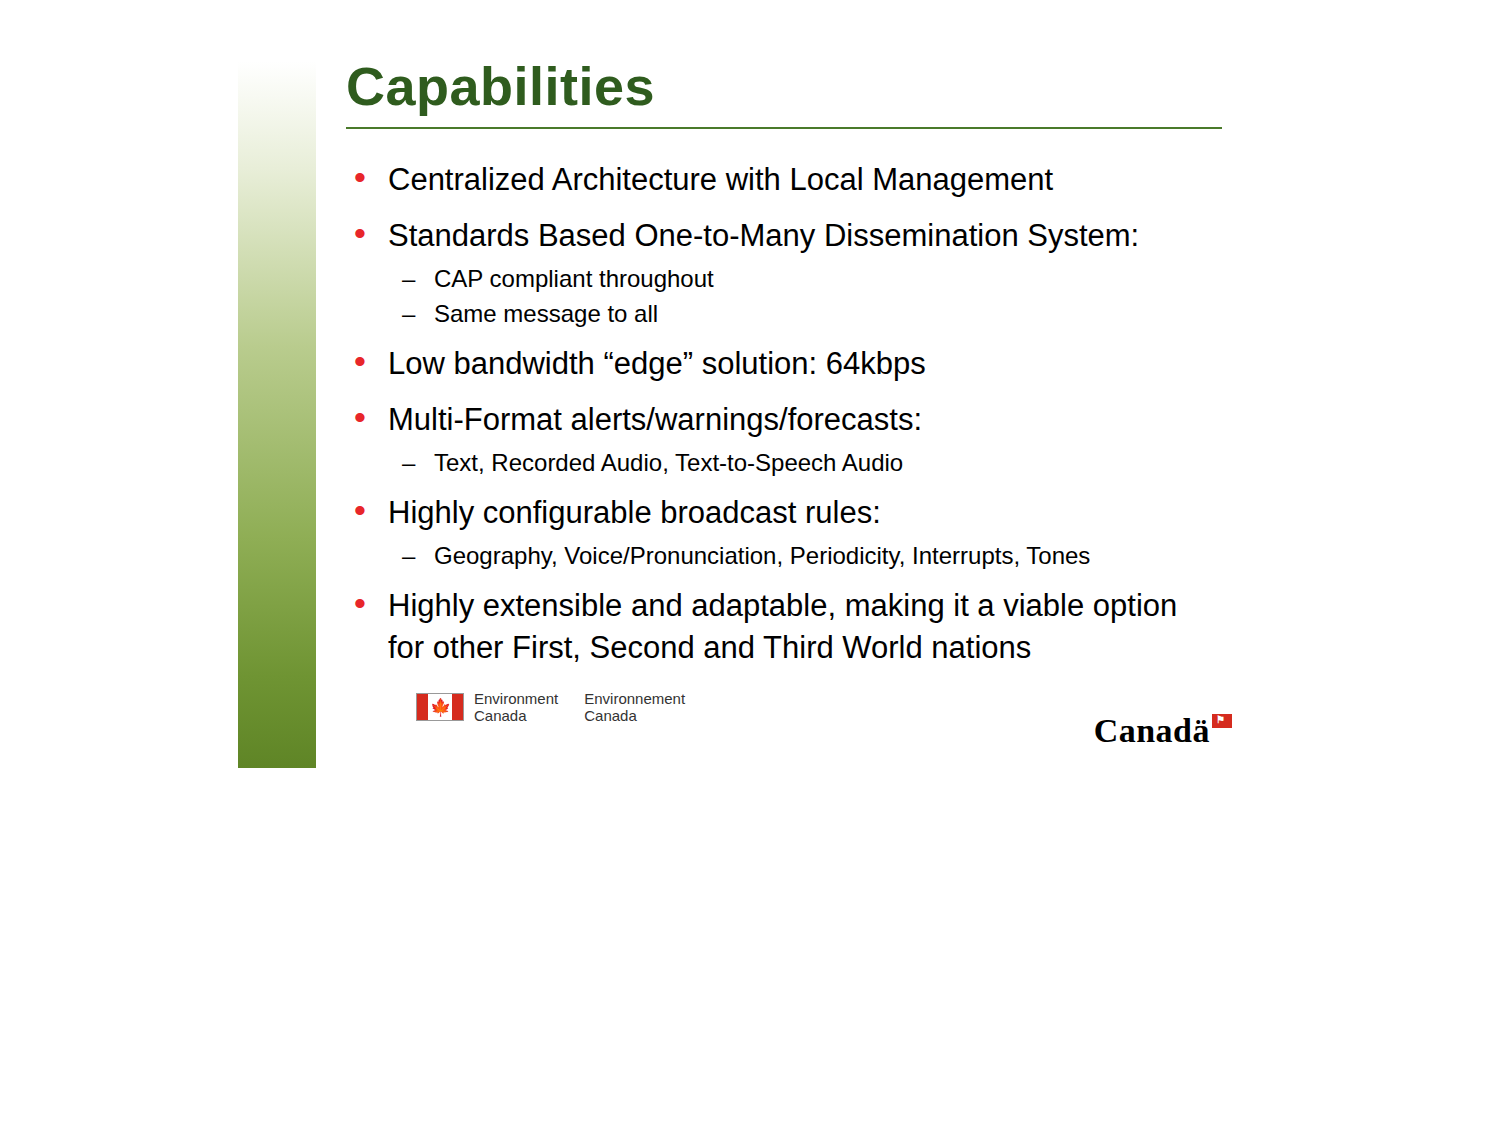Capabilities
Centralized Architecture with Local Management
Standards Based One-to-Many Dissemination System:
CAP compliant throughout
Same message to all
Low bandwidth “edge” solution: 64kbps
Multi-Format alerts/warnings/forecasts:
Text, Recorded Audio, Text-to-Speech Audio
Highly configurable broadcast rules:
Geography, Voice/Pronunciation, Periodicity, Interrupts, Tones
Highly extensible and adaptable, making it a viable option for other First, Second and Third World nations
🍁
Environment
Canada
Environnement
Canada
Canadä